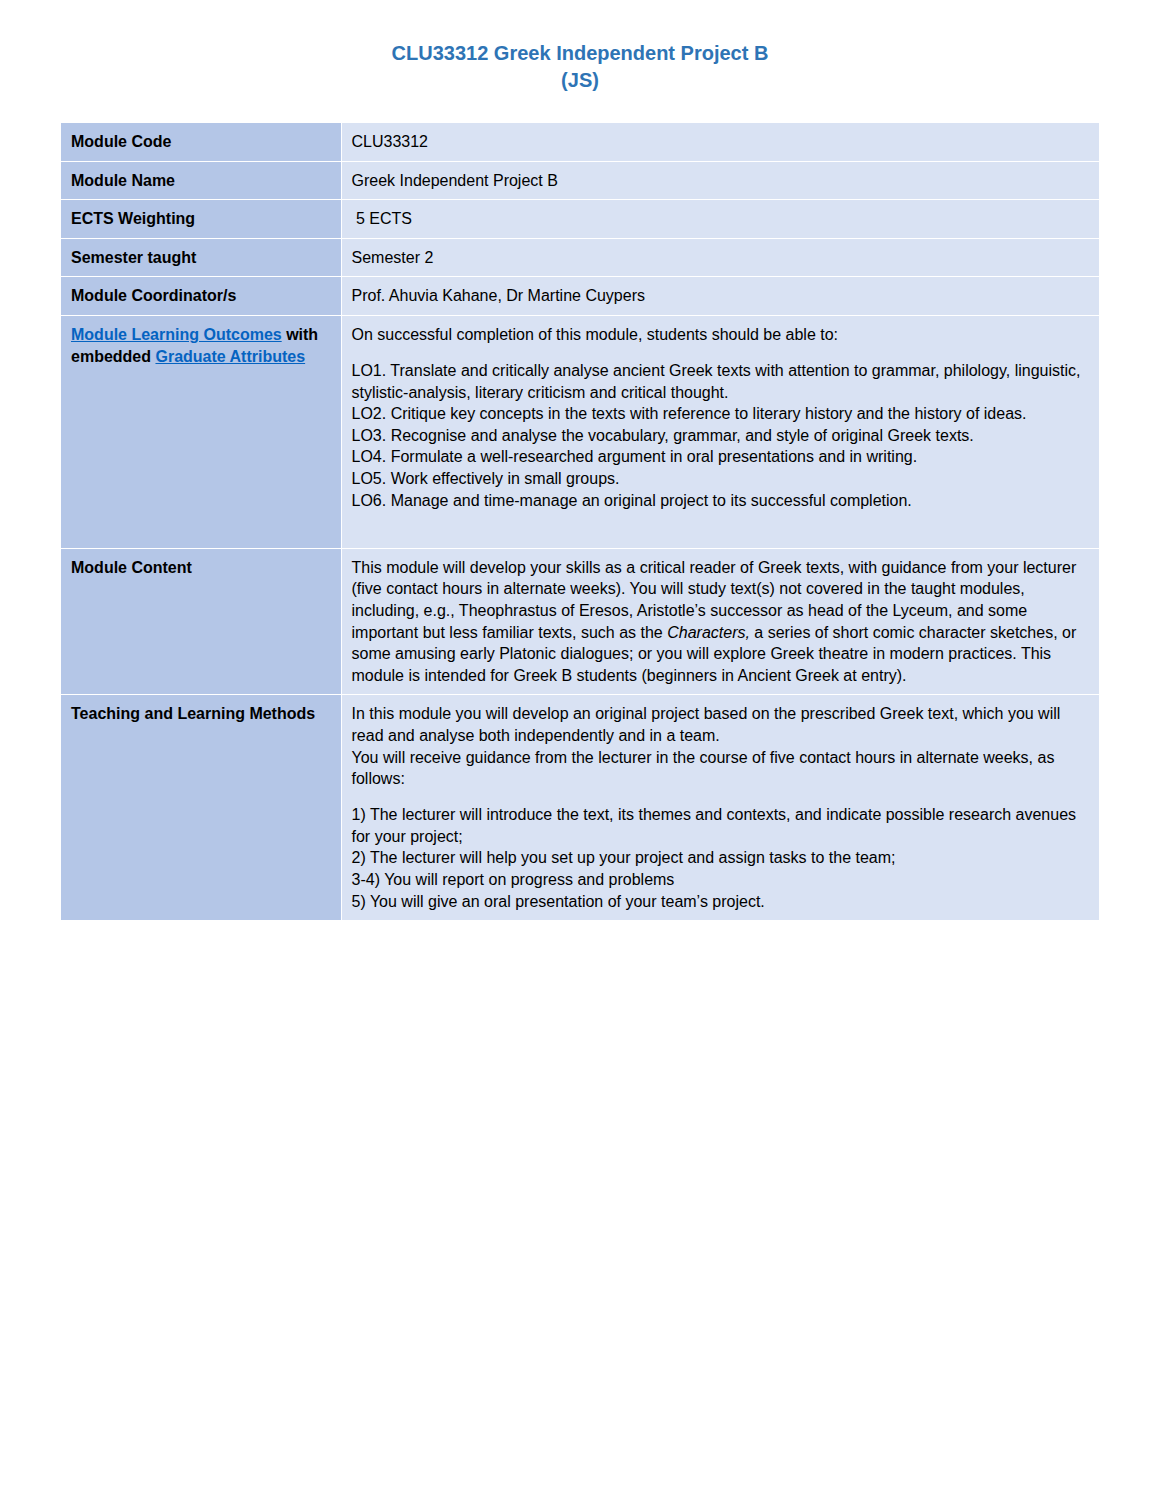CLU33312 Greek Independent Project B (JS)
| Module Code | CLU33312 |
| Module Name | Greek Independent Project B |
| ECTS Weighting | 5 ECTS |
| Semester taught | Semester 2 |
| Module Coordinator/s | Prof. Ahuvia Kahane, Dr Martine Cuypers |
| Module Learning Outcomes with embedded Graduate Attributes | On successful completion of this module, students should be able to: LO1. Translate and critically analyse ancient Greek texts with attention to grammar, philology, linguistic, stylistic-analysis, literary criticism and critical thought. LO2. Critique key concepts in the texts with reference to literary history and the history of ideas. LO3. Recognise and analyse the vocabulary, grammar, and style of original Greek texts. LO4. Formulate a well-researched argument in oral presentations and in writing. LO5. Work effectively in small groups. LO6. Manage and time-manage an original project to its successful completion. |
| Module Content | This module will develop your skills as a critical reader of Greek texts, with guidance from your lecturer (five contact hours in alternate weeks). You will study text(s) not covered in the taught modules, including, e.g., Theophrastus of Eresos, Aristotle’s successor as head of the Lyceum, and some important but less familiar texts, such as the Characters, a series of short comic character sketches, or some amusing early Platonic dialogues; or you will explore Greek theatre in modern practices. This module is intended for Greek B students (beginners in Ancient Greek at entry). |
| Teaching and Learning Methods | In this module you will develop an original project based on the prescribed Greek text, which you will read and analyse both independently and in a team. You will receive guidance from the lecturer in the course of five contact hours in alternate weeks, as follows: 1) The lecturer will introduce the text, its themes and contexts, and indicate possible research avenues for your project; 2) The lecturer will help you set up your project and assign tasks to the team; 3-4) You will report on progress and problems 5) You will give an oral presentation of your team’s project. |